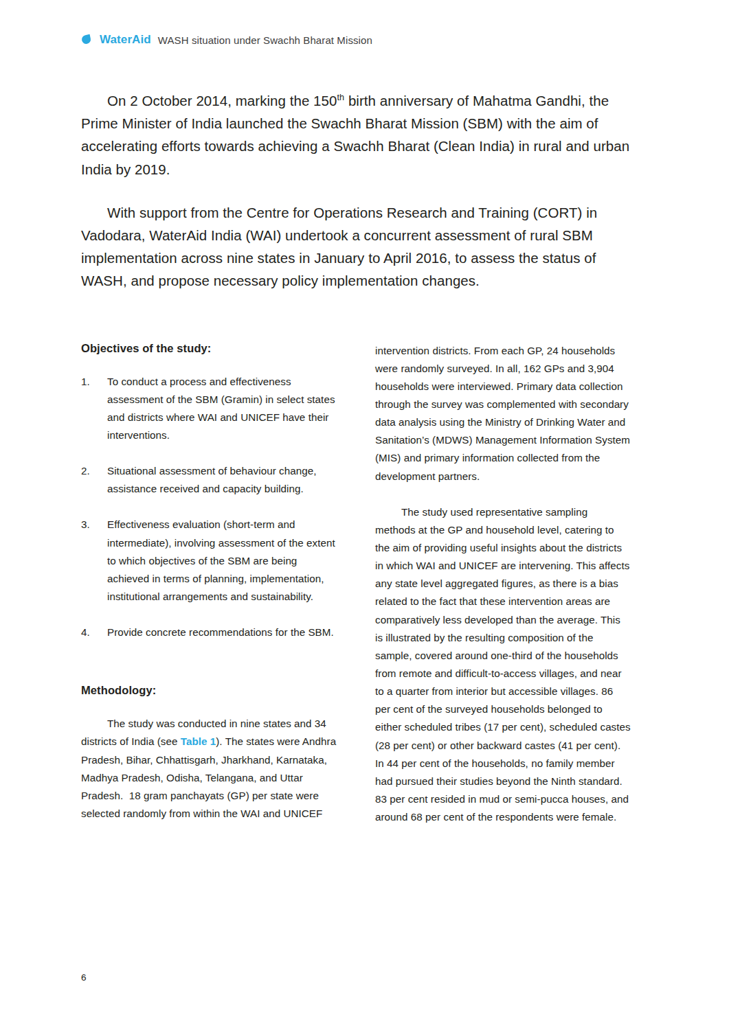WaterAid WASH situation under Swachh Bharat Mission
On 2 October 2014, marking the 150th birth anniversary of Mahatma Gandhi, the Prime Minister of India launched the Swachh Bharat Mission (SBM) with the aim of accelerating efforts towards achieving a Swachh Bharat (Clean India) in rural and urban India by 2019.
With support from the Centre for Operations Research and Training (CORT) in Vadodara, WaterAid India (WAI) undertook a concurrent assessment of rural SBM implementation across nine states in January to April 2016, to assess the status of WASH, and propose necessary policy implementation changes.
Objectives of the study:
1. To conduct a process and effectiveness assessment of the SBM (Gramin) in select states and districts where WAI and UNICEF have their interventions.
2. Situational assessment of behaviour change, assistance received and capacity building.
3. Effectiveness evaluation (short-term and intermediate), involving assessment of the extent to which objectives of the SBM are being achieved in terms of planning, implementation, institutional arrangements and sustainability.
4. Provide concrete recommendations for the SBM.
Methodology:
The study was conducted in nine states and 34 districts of India (see Table 1). The states were Andhra Pradesh, Bihar, Chhattisgarh, Jharkhand, Karnataka, Madhya Pradesh, Odisha, Telangana, and Uttar Pradesh. 18 gram panchayats (GP) per state were selected randomly from within the WAI and UNICEF
intervention districts. From each GP, 24 households were randomly surveyed. In all, 162 GPs and 3,904 households were interviewed. Primary data collection through the survey was complemented with secondary data analysis using the Ministry of Drinking Water and Sanitation’s (MDWS) Management Information System (MIS) and primary information collected from the development partners.
The study used representative sampling methods at the GP and household level, catering to the aim of providing useful insights about the districts in which WAI and UNICEF are intervening. This affects any state level aggregated figures, as there is a bias related to the fact that these intervention areas are comparatively less developed than the average. This is illustrated by the resulting composition of the sample, covered around one-third of the households from remote and difficult-to-access villages, and near to a quarter from interior but accessible villages. 86 per cent of the surveyed households belonged to either scheduled tribes (17 per cent), scheduled castes (28 per cent) or other backward castes (41 per cent). In 44 per cent of the households, no family member had pursued their studies beyond the Ninth standard. 83 per cent resided in mud or semi-pucca houses, and around 68 per cent of the respondents were female.
6